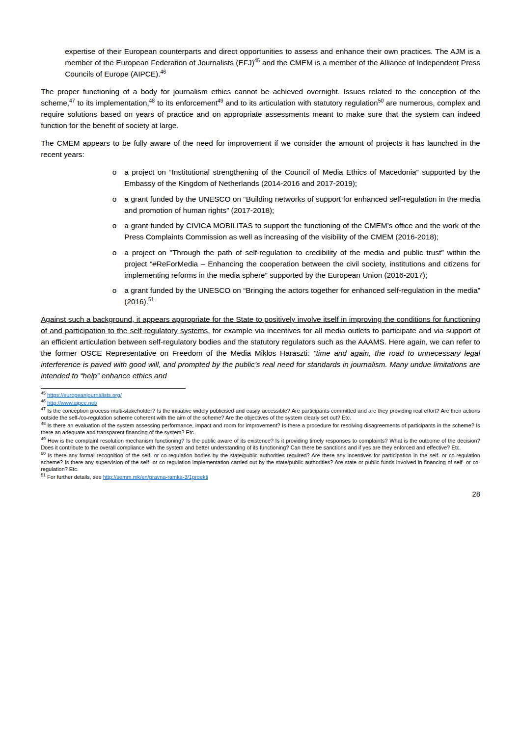expertise of their European counterparts and direct opportunities to assess and enhance their own practices. The AJM is a member of the European Federation of Journalists (EFJ)45 and the CMEM is a member of the Alliance of Independent Press Councils of Europe (AIPCE).46
The proper functioning of a body for journalism ethics cannot be achieved overnight. Issues related to the conception of the scheme,47 to its implementation,48 to its enforcement49 and to its articulation with statutory regulation50 are numerous, complex and require solutions based on years of practice and on appropriate assessments meant to make sure that the system can indeed function for the benefit of society at large.
The CMEM appears to be fully aware of the need for improvement if we consider the amount of projects it has launched in the recent years:
a project on “Institutional strengthening of the Council of Media Ethics of Macedonia” supported by the Embassy of the Kingdom of Netherlands (2014-2016 and 2017-2019);
a grant funded by the UNESCO on “Building networks of support for enhanced self-regulation in the media and promotion of human rights” (2017-2018);
a grant funded by CIVICA MOBILITAS to support the functioning of the CMEM’s office and the work of the Press Complaints Commission as well as increasing of the visibility of the CMEM (2016-2018);
a project on "Through the path of self-regulation to credibility of the media and public trust" within the project “#ReForMedia – Enhancing the cooperation between the civil society, institutions and citizens for implementing reforms in the media sphere” supported by the European Union (2016-2017);
a grant funded by the UNESCO on “Bringing the actors together for enhanced self-regulation in the media” (2016).51
Against such a background, it appears appropriate for the State to positively involve itself in improving the conditions for functioning of and participation to the self-regulatory systems, for example via incentives for all media outlets to participate and via support of an efficient articulation between self-regulatory bodies and the statutory regulators such as the AAAMS. Here again, we can refer to the former OSCE Representative on Freedom of the Media Miklos Haraszti: "time and again, the road to unnecessary legal interference is paved with good will, and prompted by the public’s real need for standards in journalism. Many undue limitations are intended to “help” enhance ethics and
45 https://europeanjournalists.org/
46 http://www.aipce.net/
47 Is the conception process multi-stakeholder? Is the initiative widely publicised and easily accessible? Are participants committed and are they providing real effort? Are their actions outside the self-/co-regulation scheme coherent with the aim of the scheme? Are the objectives of the system clearly set out? Etc.
48 Is there an evaluation of the system assessing performance, impact and room for improvement? Is there a procedure for resolving disagreements of participants in the scheme? Is there an adequate and transparent financing of the system? Etc.
49 How is the complaint resolution mechanism functioning? Is the public aware of its existence? Is it providing timely responses to complaints? What is the outcome of the decision? Does it contribute to the overall compliance with the system and better understanding of its functioning? Can there be sanctions and if yes are they enforced and effective? Etc.
50 Is there any formal recognition of the self- or co-regulation bodies by the state/public authorities required? Are there any incentives for participation in the self- or co-regulation scheme? Is there any supervision of the self- or co-regulation implementation carried out by the state/public authorities? Are state or public funds involved in financing of self- or co-regulation? Etc.
51 For further details, see http://semm.mk/en/pravna-ramka-3/1proekti
28